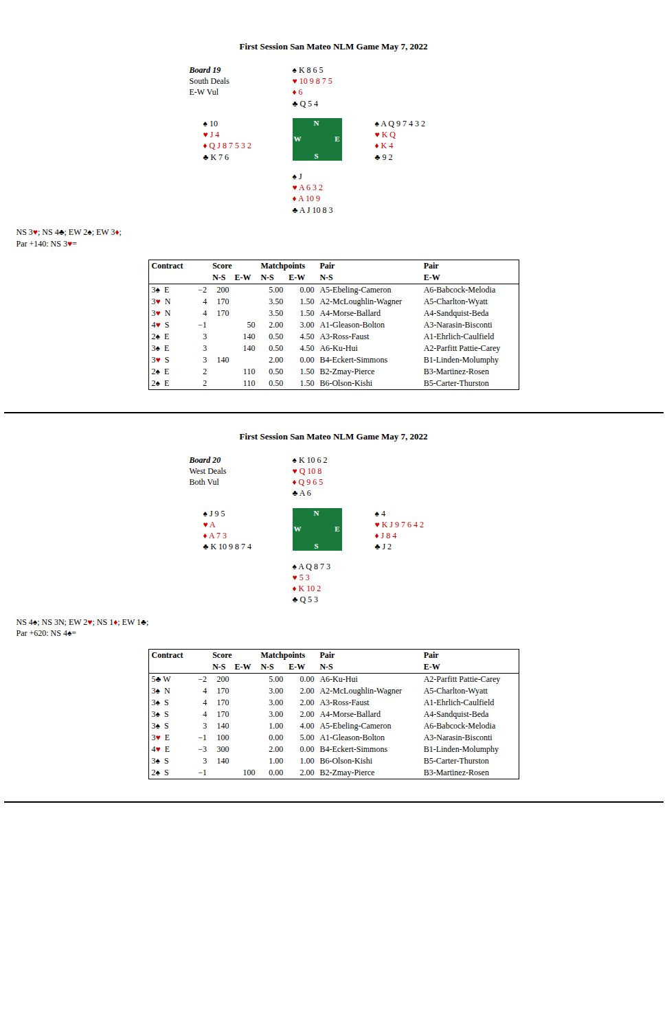First Session San Mateo NLM Game May 7, 2022
Board 19
South Deals
E-W Vul
♠ K 8 6 5
♥ 10 9 8 7 5
♦ 6
♣ Q 5 4
♠ 10
♥ J 4
♦ Q J 8 7 5 3 2
♣ K 7 6
♠ A Q 9 7 4 3 2
♥ K Q
♦ K 4
♣ 9 2
♠ J
♥ A 6 3 2
♦ A 10 9
♣ A J 10 8 3
N W E S
NS 3♥; NS 4♣; EW 2♠; EW 3♦;
Par +140: NS 3♥=
| Contract | | Score | Matchpoints | Pair | Pair |
| --- | --- | --- | --- | --- | --- |
| | | N-S | E-W | N-S | E-W | N-S | E-W |
| 3♠ E | −2 | 200 | | 5.00 | 0.00 | A5-Ebeling-Cameron | A6-Babcock-Melodia |
| 3 ♥ N | 4 | 170 | | 3.50 | 1.50 | A2-McLoughlin-Wagner | A5-Charlton-Wyatt |
| 3 ♥ N | 4 | 170 | | 3.50 | 1.50 | A4-Morse-Ballard | A4-Sandquist-Beda |
| 4 ♥ S | −1 | | 50 | 2.00 | 3.00 | A1-Gleason-Bolton | A3-Narasin-Bisconti |
| 2♠ E | 3 | | 140 | 0.50 | 4.50 | A3-Ross-Faust | A1-Ehrlich-Caulfield |
| 3♠ E | 3 | | 140 | 0.50 | 4.50 | A6-Ku-Hui | A2-Parfitt Pattie-Carey |
| 3 ♥ S | 3 | 140 | | 2.00 | 0.00 | B4-Eckert-Simmons | B1-Linden-Molumphy |
| 2♠ E | 2 | | 110 | 0.50 | 1.50 | B2-Zmay-Pierce | B3-Martinez-Rosen |
| 2♠ E | 2 | | 110 | 0.50 | 1.50 | B6-Olson-Kishi | B5-Carter-Thurston |
First Session San Mateo NLM Game May 7, 2022
Board 20
West Deals
Both Vul
♠ K 10 6 2
♥ Q 10 8
♦ Q 9 6 5
♣ A 6
♠ J 9 5
♥ A
♦ A 7 3
♣ K 10 9 8 7 4
♠ 4
♥ K J 9 7 6 4 2
♦ J 8 4
♣ J 2
♠ A Q 8 7 3
♥ 5 3
♦ K 10 2
♣ Q 5 3
N W E S
NS 4♠; NS 3N; EW 2♥; NS 1♦; EW 1♣;
Par +620: NS 4♠=
| Contract | | Score | Matchpoints | Pair | Pair |
| --- | --- | --- | --- | --- | --- |
| | | N-S | E-W | N-S | E-W | N-S | E-W |
| 5♣ W | −2 | 200 | | 5.00 | 0.00 | A6-Ku-Hui | A2-Parfitt Pattie-Carey |
| 3♠ N | 4 | 170 | | 3.00 | 2.00 | A2-McLoughlin-Wagner | A5-Charlton-Wyatt |
| 3♠ S | 4 | 170 | | 3.00 | 2.00 | A3-Ross-Faust | A1-Ehrlich-Caulfield |
| 3♠ S | 4 | 170 | | 3.00 | 2.00 | A4-Morse-Ballard | A4-Sandquist-Beda |
| 3♠ S | 3 | 140 | | 1.00 | 4.00 | A5-Ebeling-Cameron | A6-Babcock-Melodia |
| 3 ♥ E | −1 | 100 | | 0.00 | 5.00 | A1-Gleason-Bolton | A3-Narasin-Bisconti |
| 4 ♥ E | −3 | 300 | | 2.00 | 0.00 | B4-Eckert-Simmons | B1-Linden-Molumphy |
| 3♠ S | 3 | 140 | | 1.00 | 1.00 | B6-Olson-Kishi | B5-Carter-Thurston |
| 2♠ S | −1 | | 100 | 0.00 | 2.00 | B2-Zmay-Pierce | B3-Martinez-Rosen |